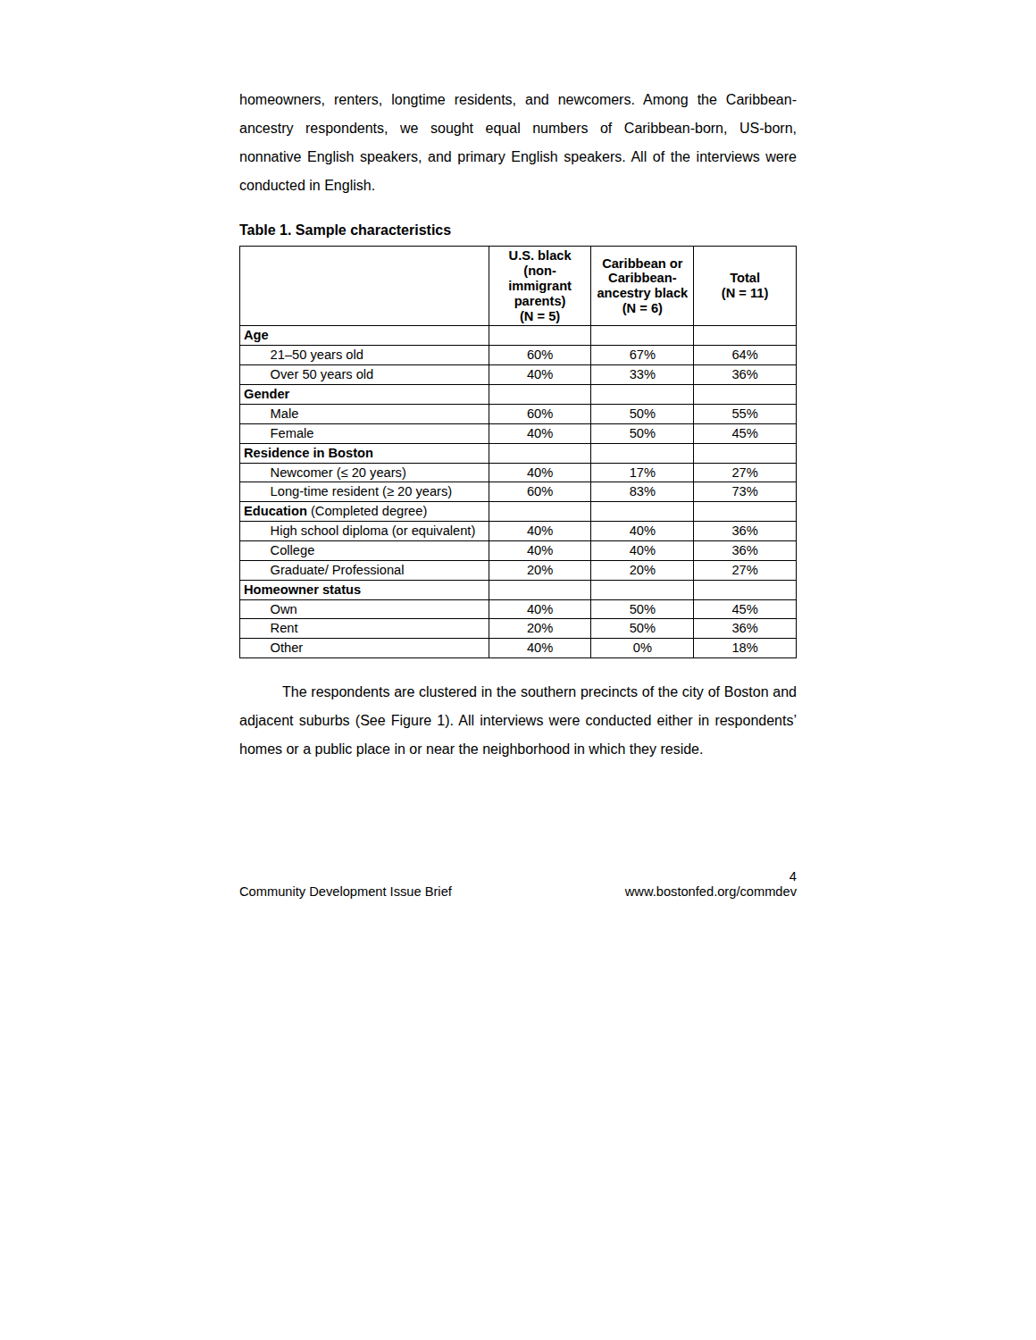homeowners, renters, longtime residents, and newcomers. Among the Caribbean-ancestry respondents, we sought equal numbers of Caribbean-born, US-born, nonnative English speakers, and primary English speakers. All of the interviews were conducted in English.
Table 1. Sample characteristics
| | U.S. black (non-immigrant parents) (N = 5) | Caribbean or Caribbean-ancestry black (N = 6) | Total (N = 11) |
| --- | --- | --- | --- |
| Age | | | |
| 21–50 years old | 60% | 67% | 64% |
| Over 50 years old | 40% | 33% | 36% |
| Gender | | | |
| Male | 60% | 50% | 55% |
| Female | 40% | 50% | 45% |
| Residence in Boston | | | |
| Newcomer (≤ 20 years) | 40% | 17% | 27% |
| Long-time resident (≥ 20 years) | 60% | 83% | 73% |
| Education (Completed degree) | | | |
| High school diploma (or equivalent) | 40% | 40% | 36% |
| College | 40% | 40% | 36% |
| Graduate/ Professional | 20% | 20% | 27% |
| Homeowner status | | | |
| Own | 40% | 50% | 45% |
| Rent | 20% | 50% | 36% |
| Other | 40% | 0% | 18% |
The respondents are clustered in the southern precincts of the city of Boston and adjacent suburbs (See Figure 1). All interviews were conducted either in respondents’ homes or a public place in or near the neighborhood in which they reside.
4
Community Development Issue Brief www.bostonfed.org/commdev